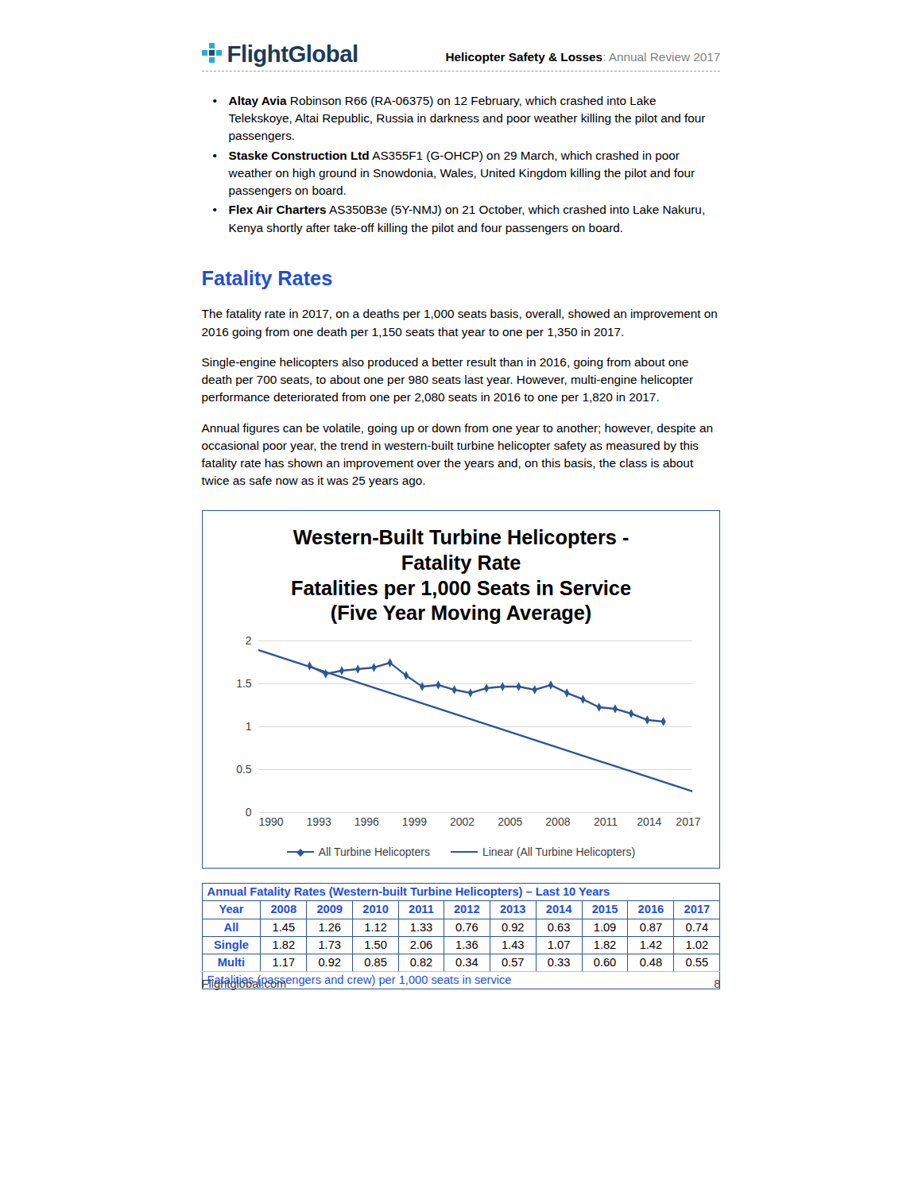FlightGlobal
Helicopter Safety & Losses: Annual Review 2017
Altay Avia Robinson R66 (RA-06375) on 12 February, which crashed into Lake Telekskoye, Altai Republic, Russia in darkness and poor weather killing the pilot and four passengers.
Staske Construction Ltd AS355F1 (G-OHCP) on 29 March, which crashed in poor weather on high ground in Snowdonia, Wales, United Kingdom killing the pilot and four passengers on board.
Flex Air Charters AS350B3e (5Y-NMJ) on 21 October, which crashed into Lake Nakuru, Kenya shortly after take-off killing the pilot and four passengers on board.
Fatality Rates
The fatality rate in 2017, on a deaths per 1,000 seats basis, overall, showed an improvement on 2016 going from one death per 1,150 seats that year to one per 1,350 in 2017.
Single-engine helicopters also produced a better result than in 2016, going from about one death per 700 seats, to about one per 980 seats last year. However, multi-engine helicopter performance deteriorated from one per 2,080 seats in 2016 to one per 1,820 in 2017.
Annual figures can be volatile, going up or down from one year to another; however, despite an occasional poor year, the trend in western-built turbine helicopter safety as measured by this fatality rate has shown an improvement over the years and, on this basis, the class is about twice as safe now as it was 25 years ago.
Western-Built Turbine Helicopters -
Fatality Rate
Fatalities per 1,000 Seats in Service
(Five Year Moving Average)
2
1.5
1
0.5
0
1990
1993
1996
1999
2002
2005
2008
2011
2014
2017
All Turbine Helicopters
Linear (All Turbine Helicopters)
| Annual Fatality Rates (Western-built Turbine Helicopters) – Last 10 Years |
| --- |
| Year | 2008 | 2009 | 2010 | 2011 | 2012 | 2013 | 2014 | 2015 | 2016 | 2017 |
| All | 1.45 | 1.26 | 1.12 | 1.33 | 0.76 | 0.92 | 0.63 | 1.09 | 0.87 | 0.74 |
| Single | 1.82 | 1.73 | 1.50 | 2.06 | 1.36 | 1.43 | 1.07 | 1.82 | 1.42 | 1.02 |
| Multi | 1.17 | 0.92 | 0.85 | 0.82 | 0.34 | 0.57 | 0.33 | 0.60 | 0.48 | 0.55 |
| Fatalities (passengers and crew) per 1,000 seats in service |
Flightglobal.com
8